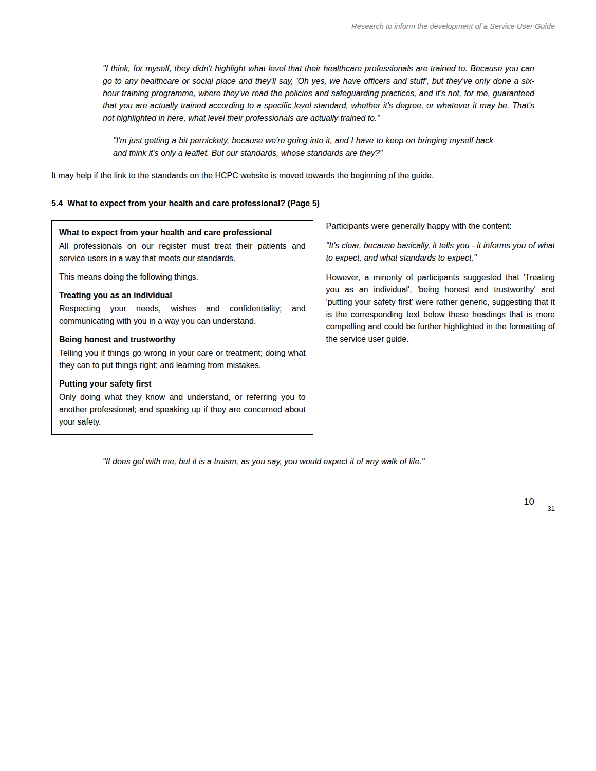Research to inform the development of a Service User Guide
"I think, for myself, they didn't highlight what level that their healthcare professionals are trained to. Because you can go to any healthcare or social place and they'll say, 'Oh yes, we have officers and stuff', but they've only done a six-hour training programme, where they've read the policies and safeguarding practices, and it's not, for me, guaranteed that you are actually trained according to a specific level standard, whether it's degree, or whatever it may be. That's not highlighted in here, what level their professionals are actually trained to."
"I'm just getting a bit pernickety, because we're going into it, and I have to keep on bringing myself back and think it's only a leaflet. But our standards, whose standards are they?"
It may help if the link to the standards on the HCPC website is moved towards the beginning of the guide.
5.4 What to expect from your health and care professional? (Page 5)
What to expect from your health and care professional
All professionals on our register must treat their patients and service users in a way that meets our standards.
This means doing the following things.
Treating you as an individual
Respecting your needs, wishes and confidentiality; and communicating with you in a way you can understand.
Being honest and trustworthy
Telling you if things go wrong in your care or treatment; doing what they can to put things right; and learning from mistakes.
Putting your safety first
Only doing what they know and understand, or referring you to another professional; and speaking up if they are concerned about your safety.
Participants were generally happy with the content:
"It's clear, because basically, it tells you - it informs you of what to expect, and what standards to expect."
However, a minority of participants suggested that 'Treating you as an individual', 'being honest and trustworthy' and 'putting your safety first' were rather generic, suggesting that it is the corresponding text below these headings that is more compelling and could be further highlighted in the formatting of the service user guide.
"It does gel with me, but it is a truism, as you say, you would expect it of any walk of life."
10 31